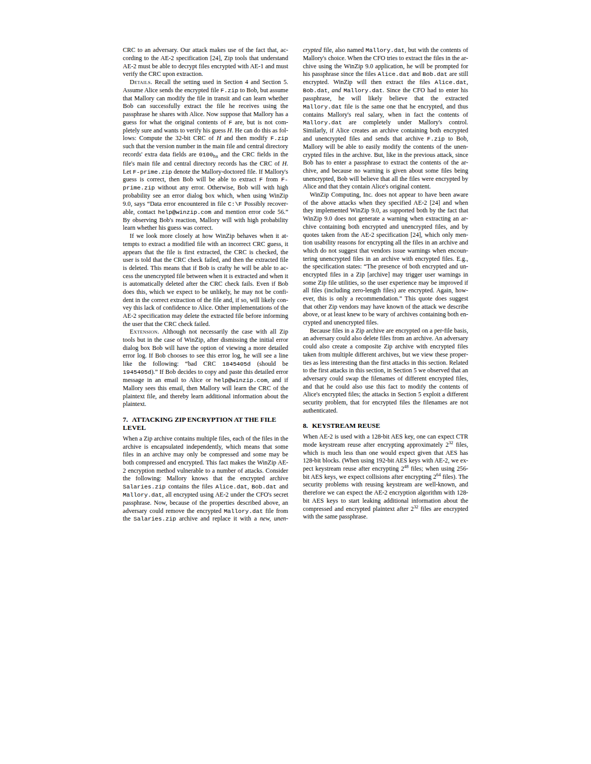CRC to an adversary. Our attack makes use of the fact that, according to the AE-2 specification [24], Zip tools that understand AE-2 must be able to decrypt files encrypted with AE-1 and must verify the CRC upon extraction.
Details. Recall the setting used in Section 4 and Section 5. Assume Alice sends the encrypted file F.zip to Bob, but assume that Mallory can modify the file in transit and can learn whether Bob can successfully extract the file he receives using the passphrase he shares with Alice. Now suppose that Mallory has a guess for what the original contents of F are, but is not completely sure and wants to verify his guess H. He can do this as follows: Compute the 32-bit CRC of H and then modify F.zip such that the version number in the main file and central directory records' extra data fields are 0100hs and the CRC fields in the file's main file and central directory records has the CRC of H. Let F-prime.zip denote the Mallory-doctored file. If Mallory's guess is correct, then Bob will be able to extract F from F-prime.zip without any error. Otherwise, Bob will with high probability see an error dialog box which, when using WinZip 9.0, says “Data error encountered in file C:\F Possibly recoverable, contact help@winzip.com and mention error code 56.” By observing Bob's reaction, Mallory will with high probability learn whether his guess was correct.
If we look more closely at how WinZip behaves when it attempts to extract a modified file with an incorrect CRC guess, it appears that the file is first extracted, the CRC is checked, the user is told that the CRC check failed, and then the extracted file is deleted. This means that if Bob is crafty he will be able to access the unencrypted file between when it is extracted and when it is automatically deleted after the CRC check fails. Even if Bob does this, which we expect to be unlikely, he may not be confident in the correct extraction of the file and, if so, will likely convey this lack of confidence to Alice. Other implementations of the AE-2 specification may delete the extracted file before informing the user that the CRC check failed.
Extension. Although not necessarily the case with all Zip tools but in the case of WinZip, after dismissing the initial error dialog box Bob will have the option of viewing a more detailed error log. If Bob chooses to see this error log, he will see a line like the following: “bad CRC 1845405d (should be 1945405d).” If Bob decides to copy and paste this detailed error message in an email to Alice or help@winzip.com, and if Mallory sees this email, then Mallory will learn the CRC of the plaintext file, and thereby learn additional information about the plaintext.
7. ATTACKING ZIP ENCRYPTION AT THE FILE LEVEL
When a Zip archive contains multiple files, each of the files in the archive is encapsulated independently, which means that some files in an archive may only be compressed and some may be both compressed and encrypted. This fact makes the WinZip AE-2 encryption method vulnerable to a number of attacks. Consider the following: Mallory knows that the encrypted archive Salaries.zip contains the files Alice.dat, Bob.dat and Mallory.dat, all encrypted using AE-2 under the CFO's secret passphrase. Now, because of the properties described above, an adversary could remove the encrypted Mallory.dat file from the Salaries.zip archive and replace it with a new, unencrypted file, also named Mallory.dat, but with the contents of Mallory's choice. When the CFO tries to extract the files in the archive using the WinZip 9.0 application, he will be prompted for his passphrase since the files Alice.dat and Bob.dat are still encrypted. WinZip will then extract the files Alice.dat, Bob.dat, and Mallory.dat. Since the CFO had to enter his passphrase, he will likely believe that the extracted Mallory.dat file is the same one that he encrypted, and thus contains Mallory's real salary, when in fact the contents of Mallory.dat are completely under Mallory's control. Similarly, if Alice creates an archive containing both encrypted and unencrypted files and sends that archive F.zip to Bob, Mallory will be able to easily modify the contents of the unencrypted files in the archive. But, like in the previous attack, since Bob has to enter a passphrase to extract the contents of the archive, and because no warning is given about some files being unencrypted, Bob will believe that all the files were encrypted by Alice and that they contain Alice's original content.
WinZip Computing, Inc. does not appear to have been aware of the above attacks when they specified AE-2 [24] and when they implemented WinZip 9.0, as supported both by the fact that WinZip 9.0 does not generate a warning when extracting an archive containing both encrypted and unencrypted files, and by quotes taken from the AE-2 specification [24], which only mention usability reasons for encrypting all the files in an archive and which do not suggest that vendors issue warnings when encountering unencrypted files in an archive with encrypted files. E.g., the specification states: “The presence of both encrypted and unencrypted files in a Zip [archive] may trigger user warnings in some Zip file utilities, so the user experience may be improved if all files (including zero-length files) are encrypted. Again, however, this is only a recommendation.” This quote does suggest that other Zip vendors may have known of the attack we describe above, or at least knew to be wary of archives containing both encrypted and unencrypted files.
Because files in a Zip archive are encrypted on a per-file basis, an adversary could also delete files from an archive. An adversary could also create a composite Zip archive with encrypted files taken from multiple different archives, but we view these properties as less interesting than the first attacks in this section. Related to the first attacks in this section, in Section 5 we observed that an adversary could swap the filenames of different encrypted files, and that he could also use this fact to modify the contents of Alice's encrypted files; the attacks in Section 5 exploit a different security problem, that for encrypted files the filenames are not authenticated.
8. KEYSTREAM REUSE
When AE-2 is used with a 128-bit AES key, one can expect CTR mode keystream reuse after encrypting approximately 232 files, which is much less than one would expect given that AES has 128-bit blocks. (When using 192-bit AES keys with AE-2, we expect keystream reuse after encrypting 248 files; when using 256-bit AES keys, we expect collisions after encrypting 264 files). The security problems with reusing keystream are well-known, and therefore we can expect the AE-2 encryption algorithm with 128-bit AES keys to start leaking additional information about the compressed and encrypted plaintext after 232 files are encrypted with the same passphrase.